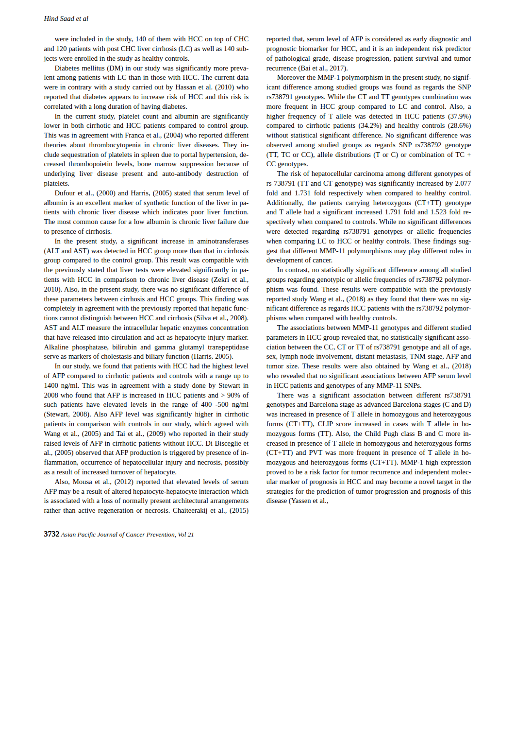Hind Saad et al
were included in the study, 140 of them with HCC on top of CHC and 120 patients with post CHC liver cirrhosis (LC) as well as 140 subjects were enrolled in the study as healthy controls.
Diabetes mellitus (DM) in our study was significantly more prevalent among patients with LC than in those with HCC. The current data were in contrary with a study carried out by Hassan et al. (2010) who reported that diabetes appears to increase risk of HCC and this risk is correlated with a long duration of having diabetes.
In the current study, platelet count and albumin are significantly lower in both cirrhotic and HCC patients compared to control group. This was in agreement with Franca et al., (2004) who reported different theories about thrombocytopenia in chronic liver diseases. They include sequestration of platelets in spleen due to portal hypertension, decreased thrombopoietin levels, bone marrow suppression because of underlying liver disease present and auto-antibody destruction of platelets.
Dufour et al., (2000) and Harris, (2005) stated that serum level of albumin is an excellent marker of synthetic function of the liver in patients with chronic liver disease which indicates poor liver function. The most common cause for a low albumin is chronic liver failure due to presence of cirrhosis.
In the present study, a significant increase in aminotransferases (ALT and AST) was detected in HCC group more than that in cirrhosis group compared to the control group. This result was compatible with the previously stated that liver tests were elevated significantly in patients with HCC in comparison to chronic liver disease (Zekri et al., 2010). Also, in the present study, there was no significant difference of these parameters between cirrhosis and HCC groups. This finding was completely in agreement with the previously reported that hepatic functions cannot distinguish between HCC and cirrhosis (Silva et al., 2008). AST and ALT measure the intracellular hepatic enzymes concentration that have released into circulation and act as hepatocyte injury marker. Alkaline phosphatase, bilirubin and gamma glutamyl transpeptidase serve as markers of cholestasis and biliary function (Harris, 2005).
In our study, we found that patients with HCC had the highest level of AFP compared to cirrhotic patients and controls with a range up to 1400 ng/ml. This was in agreement with a study done by Stewart in 2008 who found that AFP is increased in HCC patients and > 90% of such patients have elevated levels in the range of 400 -500 ng/ml (Stewart, 2008). Also AFP level was significantly higher in cirrhotic patients in comparison with controls in our study, which agreed with Wang et al., (2005) and Tai et al., (2009) who reported in their study raised levels of AFP in cirrhotic patients without HCC. Di Bisceglie et al., (2005) observed that AFP production is triggered by presence of inflammation, occurrence of hepatocellular injury and necrosis, possibly as a result of increased turnover of hepatocyte.
Also, Mousa et al., (2012) reported that elevated levels of serum AFP may be a result of altered hepatocyte-hepatocyte interaction which is associated with a loss of normally present architectural arrangements rather than active regeneration or necrosis. Chaiteerakij et al., (2015) reported that, serum level of AFP is considered as early diagnostic and prognostic biomarker for HCC, and it is an independent risk predictor of pathological grade, disease progression, patient survival and tumor recurrence (Bai et al., 2017).
Moreover the MMP-1 polymorphism in the present study, no significant difference among studied groups was found as regards the SNP rs738791 genotypes. While the CT and TT genotypes combination was more frequent in HCC group compared to LC and control. Also, a higher frequency of T allele was detected in HCC patients (37.9%) compared to cirrhotic patients (34.2%) and healthy controls (28.6%) without statistical significant difference. No significant difference was observed among studied groups as regards SNP rs738792 genotype (TT, TC or CC), allele distributions (T or C) or combination of TC + CC genotypes.
The risk of hepatocellular carcinoma among different genotypes of rs 738791 (TT and CT genotype) was significantly increased by 2.077 fold and 1.731 fold respectively when compared to healthy control. Additionally, the patients carrying heterozygous (CT+TT) genotype and T allele had a significant increased 1.791 fold and 1.523 fold respectively when compared to controls. While no significant differences were detected regarding rs738791 genotypes or allelic frequencies when comparing LC to HCC or healthy controls. These findings suggest that different MMP-11 polymorphisms may play different roles in development of cancer.
In contrast, no statistically significant difference among all studied groups regarding genotypic or allelic frequencies of rs738792 polymorphism was found. These results were compatible with the previously reported study Wang et al., (2018) as they found that there was no significant difference as regards HCC patients with the rs738792 polymorphisms when compared with healthy controls.
The associations between MMP-11 genotypes and different studied parameters in HCC group revealed that, no statistically significant association between the CC, CT or TT of rs738791 genotype and all of age, sex, lymph node involvement, distant metastasis, TNM stage, AFP and tumor size. These results were also obtained by Wang et al., (2018) who revealed that no significant associations between AFP serum level in HCC patients and genotypes of any MMP-11 SNPs.
There was a significant association between different rs738791 genotypes and Barcelona stage as advanced Barcelona stages (C and D) was increased in presence of T allele in homozygous and heterozygous forms (CT+TT), CLIP score increased in cases with T allele in homozygous forms (TT). Also, the Child Pugh class B and C more increased in presence of T allele in homozygous and heterozygous forms (CT+TT) and PVT was more frequent in presence of T allele in homozygous and heterozygous forms (CT+TT). MMP-1 high expression proved to be a risk factor for tumor recurrence and independent molecular marker of prognosis in HCC and may become a novel target in the strategies for the prediction of tumor progression and prognosis of this disease (Yassen et al.,
3732 Asian Pacific Journal of Cancer Prevention, Vol 21